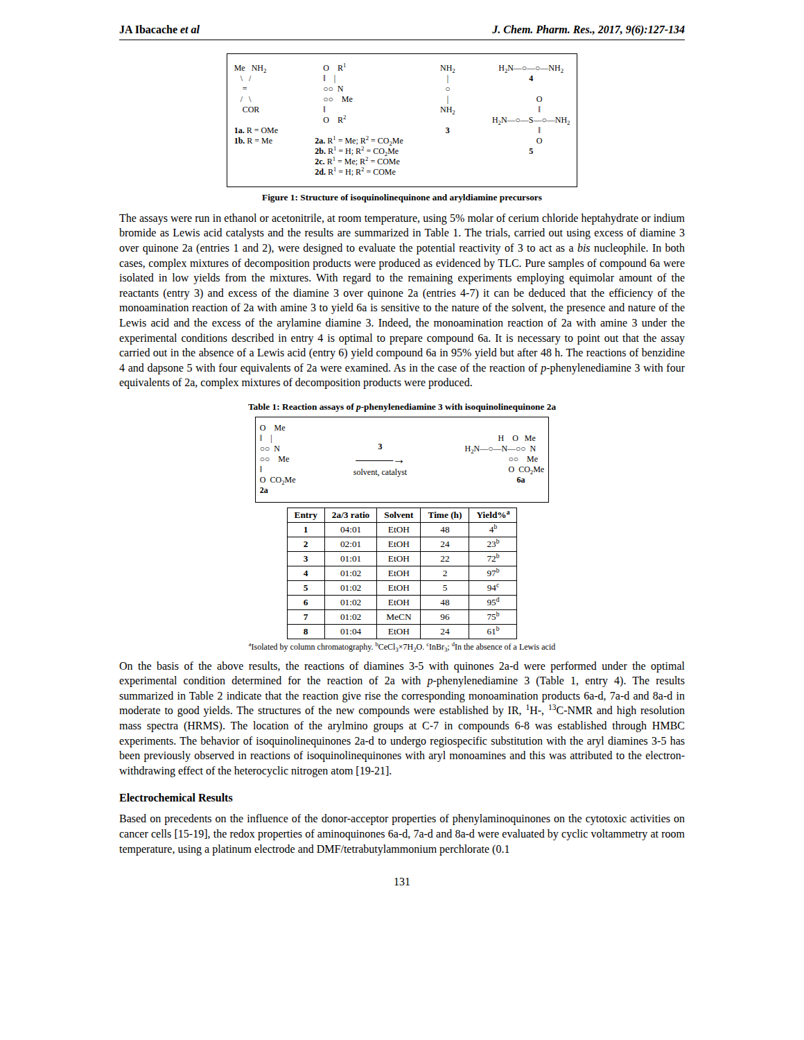JA Ibacache et al
J. Chem. Pharm. Res., 2017, 9(6):127-134
Me NH2
\ /
=
/ \
COR
1a. R = OMe
1b. R = Me
O R1
‖ |
○○ N
○○ Me
‖
O R2
2a. R1 = Me; R2 = CO2Me
2b. R1 = H; R2 = CO2Me
2c. R1 = Me; R2 = COMe
2d. R1 = H; R2 = COMe
NH2
|
○
|
NH2
3
H2N—○—○—NH2
4
O
‖
H2N—○—S—○—NH2
‖
O
5
Figure 1: Structure of isoquinolinequinone and aryldiamine precursors
The assays were run in ethanol or acetonitrile, at room temperature, using 5% molar of cerium chloride heptahydrate or indium bromide as Lewis acid catalysts and the results are summarized in Table 1. The trials, carried out using excess of diamine 3 over quinone 2a (entries 1 and 2), were designed to evaluate the potential reactivity of 3 to act as a bis nucleophile. In both cases, complex mixtures of decomposition products were produced as evidenced by TLC. Pure samples of compound 6a were isolated in low yields from the mixtures. With regard to the remaining experiments employing equimolar amount of the reactants (entry 3) and excess of the diamine 3 over quinone 2a (entries 4-7) it can be deduced that the efficiency of the monoamination reaction of 2a with amine 3 to yield 6a is sensitive to the nature of the solvent, the presence and nature of the Lewis acid and the excess of the arylamine diamine 3. Indeed, the monoamination reaction of 2a with amine 3 under the experimental conditions described in entry 4 is optimal to prepare compound 6a. It is necessary to point out that the assay carried out in the absence of a Lewis acid (entry 6) yield compound 6a in 95% yield but after 48 h. The reactions of benzidine 4 and dapsone 5 with four equivalents of 2a were examined. As in the case of the reaction of p-phenylenediamine 3 with four equivalents of 2a, complex mixtures of decomposition products were produced.
Table 1: Reaction assays of p-phenylenediamine 3 with isoquinolinequinone 2a
O Me
‖ |
○○ N
○○ Me
‖
O CO2Me
2a
3
———→
solvent, catalyst
H O Me
H2N—○—N—○○ N
○○ Me
O CO2Me
6a
| Entry | 2a/3 ratio | Solvent | Time (h) | Yield% a |
| --- | --- | --- | --- | --- |
| 1 | 04:01 | EtOH | 48 | 4 b |
| 2 | 02:01 | EtOH | 24 | 23 b |
| 3 | 01:01 | EtOH | 22 | 72 b |
| 4 | 01:02 | EtOH | 2 | 97 b |
| 5 | 01:02 | EtOH | 5 | 94 c |
| 6 | 01:02 | EtOH | 48 | 95 d |
| 7 | 01:02 | MeCN | 96 | 75 b |
| 8 | 01:04 | EtOH | 24 | 61 b |
aIsolated by column chromatography. bCeCl3×7H2O. cInBr3; dIn the absence of a Lewis acid
On the basis of the above results, the reactions of diamines 3-5 with quinones 2a-d were performed under the optimal experimental condition determined for the reaction of 2a with p-phenylenediamine 3 (Table 1, entry 4). The results summarized in Table 2 indicate that the reaction give rise the corresponding monoamination products 6a-d, 7a-d and 8a-d in moderate to good yields. The structures of the new compounds were established by IR, 1H-, 13C-NMR and high resolution mass spectra (HRMS). The location of the arylmino groups at C-7 in compounds 6-8 was established through HMBC experiments. The behavior of isoquinolinequinones 2a-d to undergo regiospecific substitution with the aryl diamines 3-5 has been previously observed in reactions of isoquinolinequinones with aryl monoamines and this was attributed to the electron-withdrawing effect of the heterocyclic nitrogen atom [19-21].
Electrochemical Results
Based on precedents on the influence of the donor-acceptor properties of phenylaminoquinones on the cytotoxic activities on cancer cells [15-19], the redox properties of aminoquinones 6a-d, 7a-d and 8a-d were evaluated by cyclic voltammetry at room temperature, using a platinum electrode and DMF/tetrabutylammonium perchlorate (0.1
131